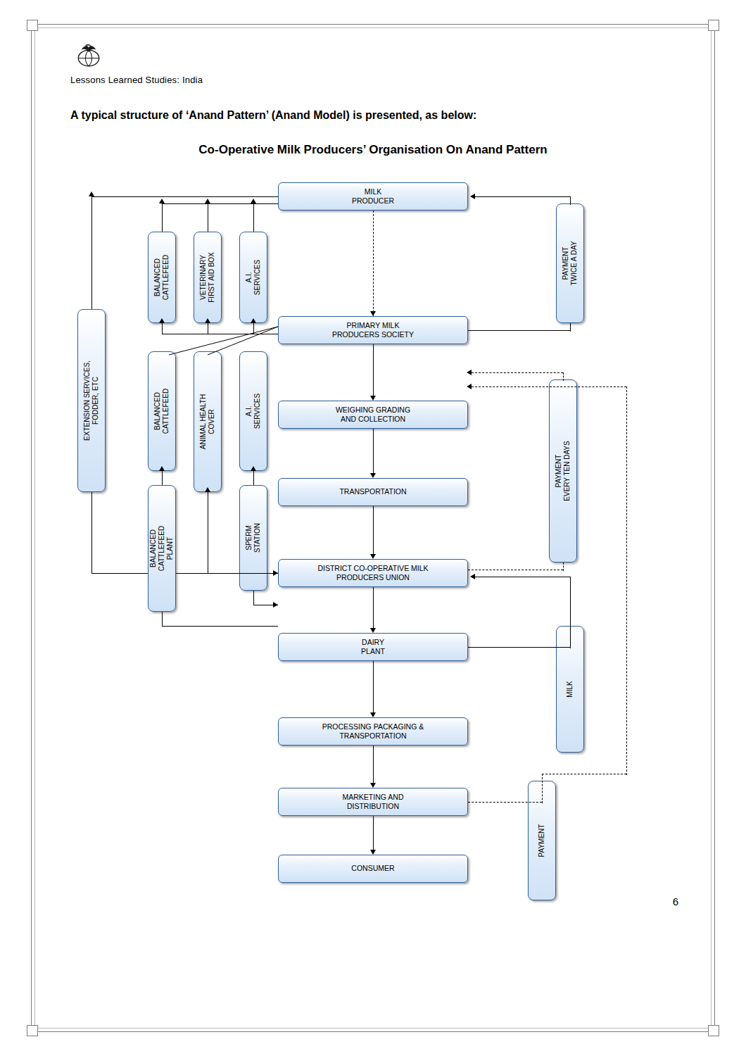Lessons Learned Studies: India
A typical structure of ‘Anand Pattern’ (Anand Model) is presented, as below:
Co-Operative Milk Producers’ Organisation On Anand Pattern
MILK
PRODUCER
PRIMARY MILK
PRODUCERS SOCIETY
WEIGHING GRADING
AND COLLECTION
TRANSPORTATION
DISTRICT CO-OPERATIVE MILK
PRODUCERS UNION
DAIRY
PLANT
PROCESSING PACKAGING &
TRANSPORTATION
MARKETING AND
DISTRIBUTION
CONSUMER
PAYMENT
TWICE A DAY
PAYMENT
EVERY TEN DAYS
MILK
PAYMENT
BALANCED
CATTLEFEED
VETERINARY
FIRST AID BOX
A.I.
SERVICES
EXTENSION SERVICES,
FODDER, ETC
BALANCED
CATTLEFEED
ANIMAL HEALTH
COVER
A.I.
SERVICES
BALANCED
CATTLEFEED
PLANT
SPERM
STATION
6